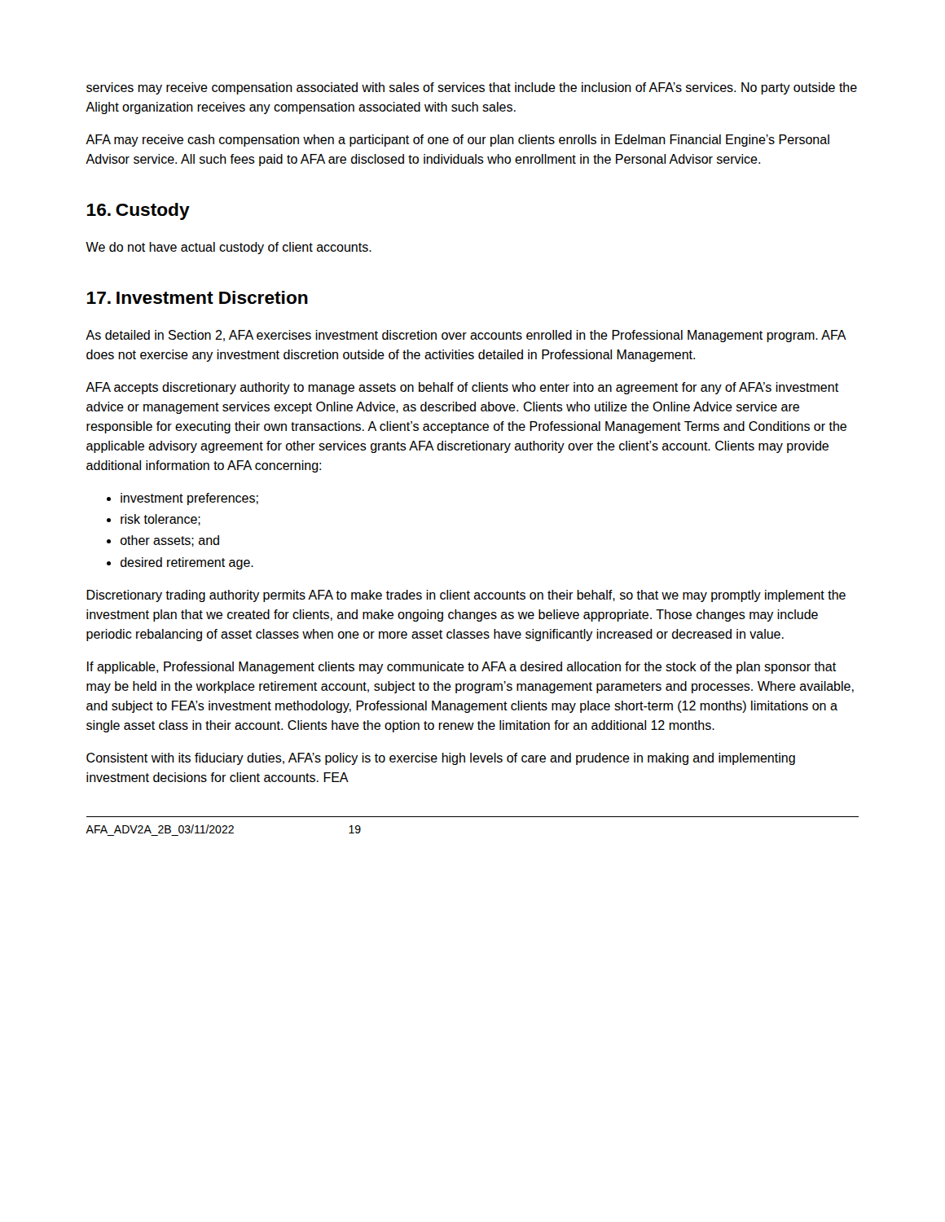services may receive compensation associated with sales of services that include the inclusion of AFA’s services. No party outside the Alight organization receives any compensation associated with such sales.
AFA may receive cash compensation when a participant of one of our plan clients enrolls in Edelman Financial Engine’s Personal Advisor service. All such fees paid to AFA are disclosed to individuals who enrollment in the Personal Advisor service.
16. Custody
We do not have actual custody of client accounts.
17. Investment Discretion
As detailed in Section 2, AFA exercises investment discretion over accounts enrolled in the Professional Management program. AFA does not exercise any investment discretion outside of the activities detailed in Professional Management.
AFA accepts discretionary authority to manage assets on behalf of clients who enter into an agreement for any of AFA’s investment advice or management services except Online Advice, as described above. Clients who utilize the Online Advice service are responsible for executing their own transactions. A client’s acceptance of the Professional Management Terms and Conditions or the applicable advisory agreement for other services grants AFA discretionary authority over the client’s account. Clients may provide additional information to AFA concerning:
investment preferences;
risk tolerance;
other assets; and
desired retirement age.
Discretionary trading authority permits AFA to make trades in client accounts on their behalf, so that we may promptly implement the investment plan that we created for clients, and make ongoing changes as we believe appropriate. Those changes may include periodic rebalancing of asset classes when one or more asset classes have significantly increased or decreased in value.
If applicable, Professional Management clients may communicate to AFA a desired allocation for the stock of the plan sponsor that may be held in the workplace retirement account, subject to the program’s management parameters and processes. Where available, and subject to FEA’s investment methodology, Professional Management clients may place short-term (12 months) limitations on a single asset class in their account. Clients have the option to renew the limitation for an additional 12 months.
Consistent with its fiduciary duties, AFA’s policy is to exercise high levels of care and prudence in making and implementing investment decisions for client accounts. FEA
AFA_ADV2A_2B_03/11/2022 19